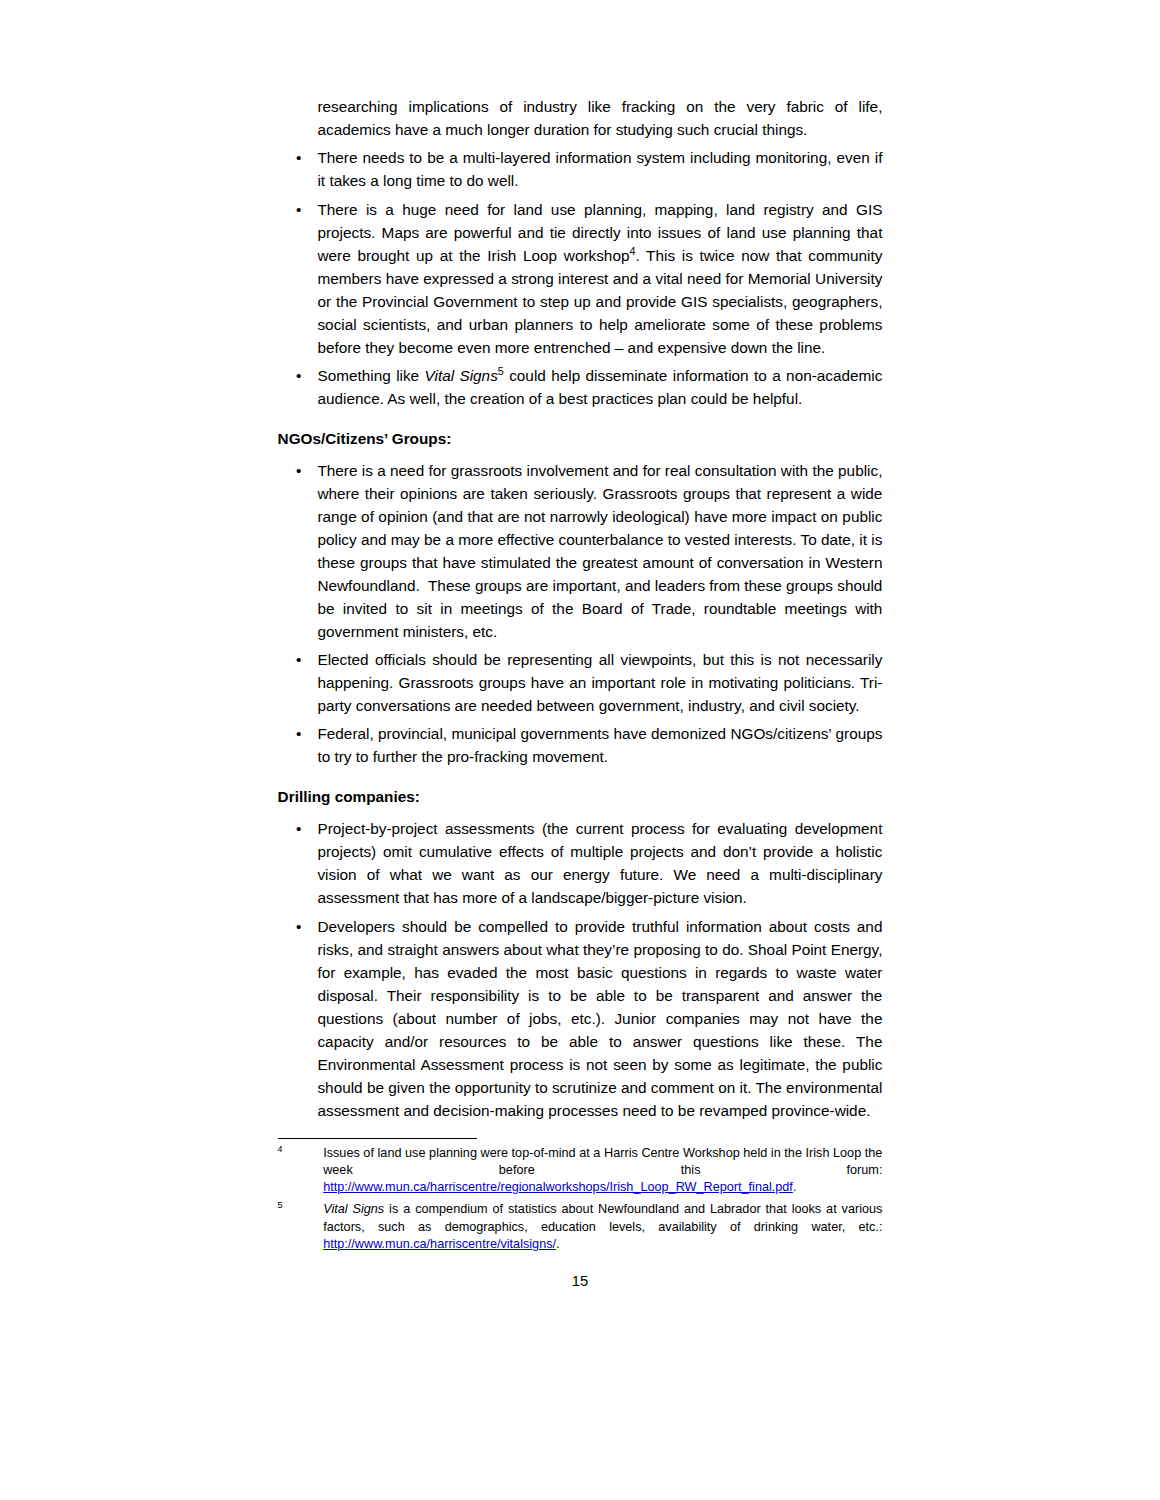researching implications of industry like fracking on the very fabric of life, academics have a much longer duration for studying such crucial things.
There needs to be a multi-layered information system including monitoring, even if it takes a long time to do well.
There is a huge need for land use planning, mapping, land registry and GIS projects. Maps are powerful and tie directly into issues of land use planning that were brought up at the Irish Loop workshop4. This is twice now that community members have expressed a strong interest and a vital need for Memorial University or the Provincial Government to step up and provide GIS specialists, geographers, social scientists, and urban planners to help ameliorate some of these problems before they become even more entrenched – and expensive down the line.
Something like Vital Signs5 could help disseminate information to a non-academic audience. As well, the creation of a best practices plan could be helpful.
NGOs/Citizens’ Groups:
There is a need for grassroots involvement and for real consultation with the public, where their opinions are taken seriously. Grassroots groups that represent a wide range of opinion (and that are not narrowly ideological) have more impact on public policy and may be a more effective counterbalance to vested interests. To date, it is these groups that have stimulated the greatest amount of conversation in Western Newfoundland. These groups are important, and leaders from these groups should be invited to sit in meetings of the Board of Trade, roundtable meetings with government ministers, etc.
Elected officials should be representing all viewpoints, but this is not necessarily happening. Grassroots groups have an important role in motivating politicians. Tri-party conversations are needed between government, industry, and civil society.
Federal, provincial, municipal governments have demonized NGOs/citizens’ groups to try to further the pro-fracking movement.
Drilling companies:
Project-by-project assessments (the current process for evaluating development projects) omit cumulative effects of multiple projects and don’t provide a holistic vision of what we want as our energy future. We need a multi-disciplinary assessment that has more of a landscape/bigger-picture vision.
Developers should be compelled to provide truthful information about costs and risks, and straight answers about what they’re proposing to do. Shoal Point Energy, for example, has evaded the most basic questions in regards to waste water disposal. Their responsibility is to be able to be transparent and answer the questions (about number of jobs, etc.). Junior companies may not have the capacity and/or resources to be able to answer questions like these. The Environmental Assessment process is not seen by some as legitimate, the public should be given the opportunity to scrutinize and comment on it. The environmental assessment and decision-making processes need to be revamped province-wide.
4
Issues of land use planning were top-of-mind at a Harris Centre Workshop held in the Irish Loop the week before this forum: http://www.mun.ca/harriscentre/regionalworkshops/Irish_Loop_RW_Report_final.pdf.
5
Vital Signs is a compendium of statistics about Newfoundland and Labrador that looks at various factors, such as demographics, education levels, availability of drinking water, etc.: http://www.mun.ca/harriscentre/vitalsigns/.
15